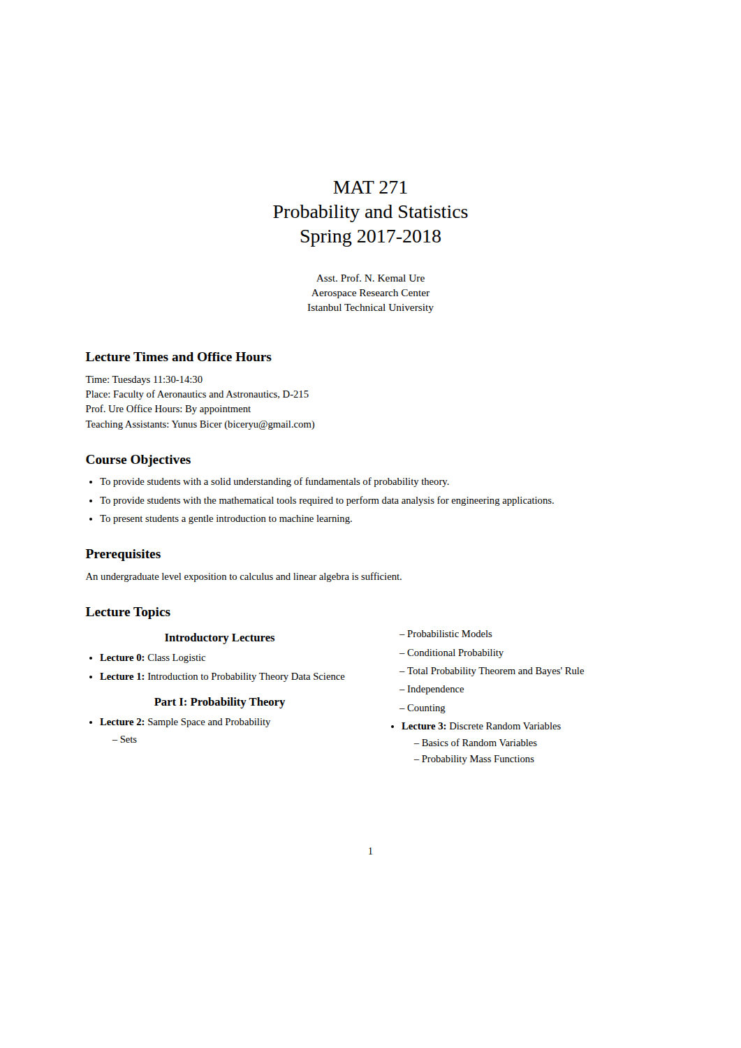MAT 271
Probability and Statistics
Spring 2017-2018
Asst. Prof. N. Kemal Ure
Aerospace Research Center
Istanbul Technical University
Lecture Times and Office Hours
Time: Tuesdays 11:30-14:30
Place: Faculty of Aeronautics and Astronautics, D-215
Prof. Ure Office Hours: By appointment
Teaching Assistants: Yunus Bicer (biceryu@gmail.com)
Course Objectives
To provide students with a solid understanding of fundamentals of probability theory.
To provide students with the mathematical tools required to perform data analysis for engineering applications.
To present students a gentle introduction to machine learning.
Prerequisites
An undergraduate level exposition to calculus and linear algebra is sufficient.
Lecture Topics
Introductory Lectures
Lecture 0: Class Logistic
Lecture 1: Introduction to Probability Theory Data Science
Part I: Probability Theory
Lecture 2: Sample Space and Probability
Sets
Probabilistic Models
Conditional Probability
Total Probability Theorem and Bayes' Rule
Independence
Counting
Lecture 3: Discrete Random Variables
Basics of Random Variables
Probability Mass Functions
1